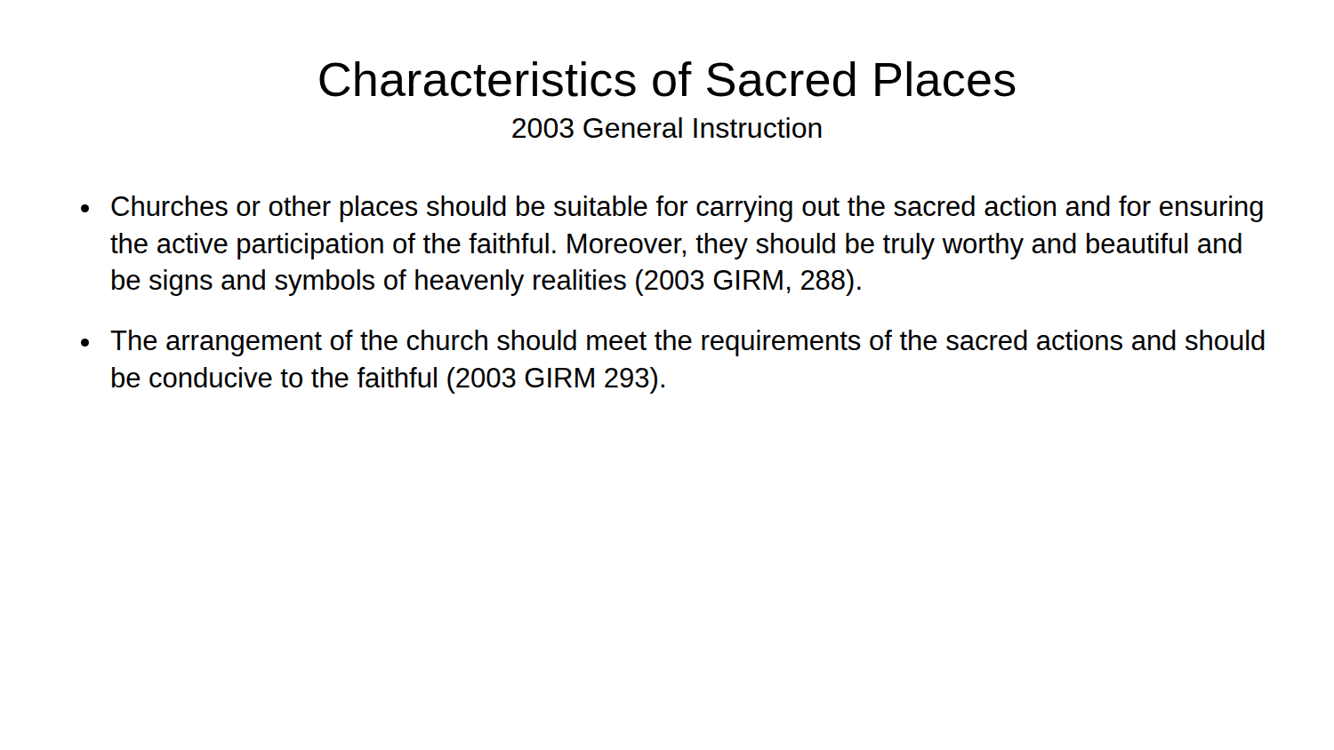Characteristics of Sacred Places
2003 General Instruction
Churches or other places should be suitable for carrying out the sacred action and for ensuring the active participation of the faithful. Moreover, they should be truly worthy and beautiful and be signs and symbols of heavenly realities (2003 GIRM, 288).
The arrangement of the church should meet the requirements of the sacred actions and should be conducive to the faithful (2003 GIRM 293).